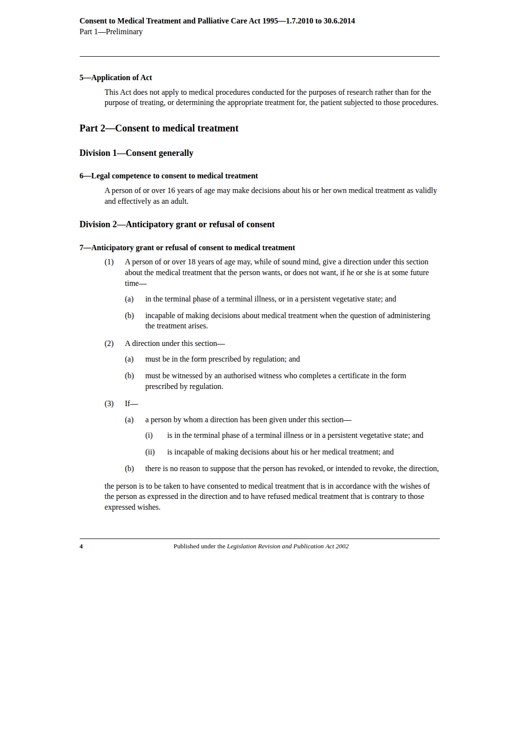Consent to Medical Treatment and Palliative Care Act 1995—1.7.2010 to 30.6.2014
Part 1—Preliminary
5—Application of Act
This Act does not apply to medical procedures conducted for the purposes of research rather than for the purpose of treating, or determining the appropriate treatment for, the patient subjected to those procedures.
Part 2—Consent to medical treatment
Division 1—Consent generally
6—Legal competence to consent to medical treatment
A person of or over 16 years of age may make decisions about his or her own medical treatment as validly and effectively as an adult.
Division 2—Anticipatory grant or refusal of consent
7—Anticipatory grant or refusal of consent to medical treatment
(1) A person of or over 18 years of age may, while of sound mind, give a direction under this section about the medical treatment that the person wants, or does not want, if he or she is at some future time—
(a) in the terminal phase of a terminal illness, or in a persistent vegetative state; and
(b) incapable of making decisions about medical treatment when the question of administering the treatment arises.
(2) A direction under this section—
(a) must be in the form prescribed by regulation; and
(b) must be witnessed by an authorised witness who completes a certificate in the form prescribed by regulation.
(3) If—
(a) a person by whom a direction has been given under this section—
(i) is in the terminal phase of a terminal illness or in a persistent vegetative state; and
(ii) is incapable of making decisions about his or her medical treatment; and
(b) there is no reason to suppose that the person has revoked, or intended to revoke, the direction,
the person is to be taken to have consented to medical treatment that is in accordance with the wishes of the person as expressed in the direction and to have refused medical treatment that is contrary to those expressed wishes.
4 Published under the Legislation Revision and Publication Act 2002